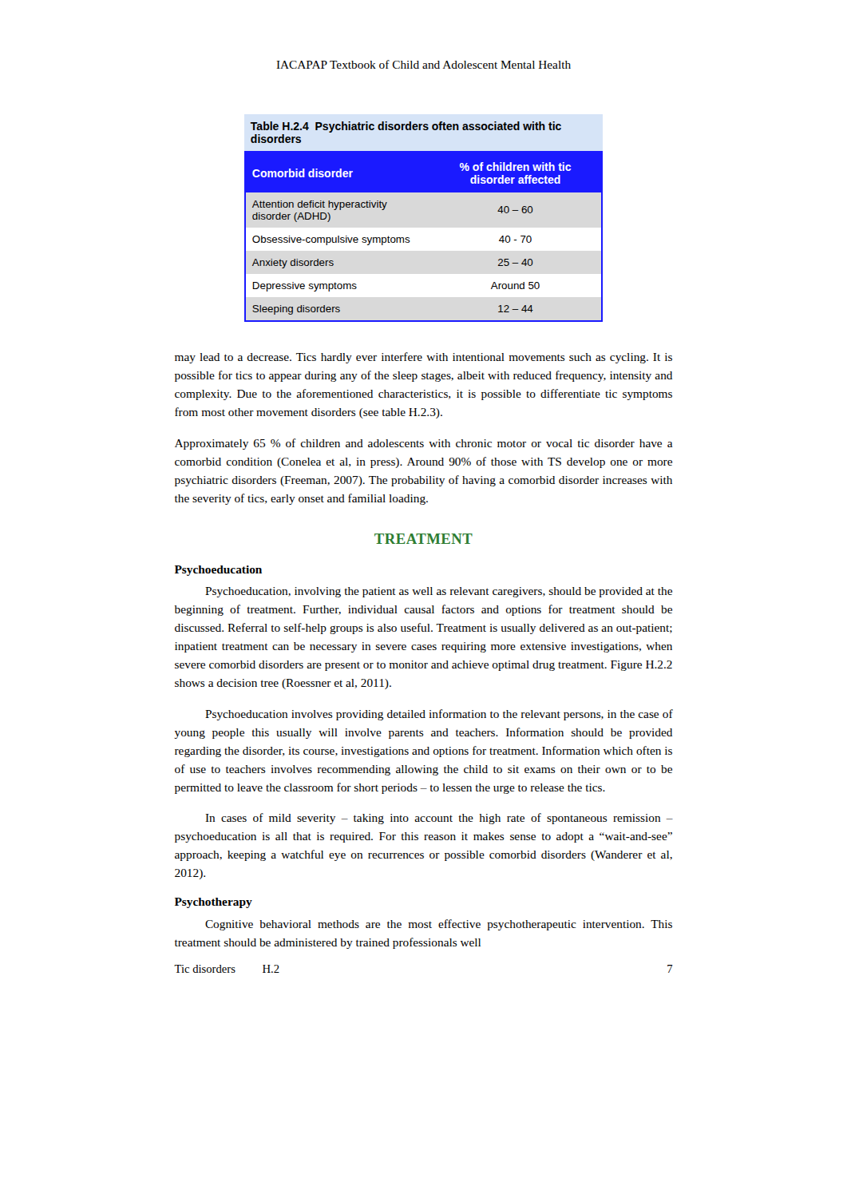IACAPAP Textbook of Child and Adolescent Mental Health
Table H.2.4 Psychiatric disorders often associated with tic disorders
| Comorbid disorder | % of children with tic disorder affected |
| --- | --- |
| Attention deficit hyperactivity disorder (ADHD) | 40 – 60 |
| Obsessive-compulsive symptoms | 40 - 70 |
| Anxiety disorders | 25 – 40 |
| Depressive symptoms | Around 50 |
| Sleeping disorders | 12 – 44 |
may lead to a decrease. Tics hardly ever interfere with intentional movements such as cycling. It is possible for tics to appear during any of the sleep stages, albeit with reduced frequency, intensity and complexity. Due to the aforementioned characteristics, it is possible to differentiate tic symptoms from most other movement disorders (see table H.2.3).
Approximately 65 % of children and adolescents with chronic motor or vocal tic disorder have a comorbid condition (Conelea et al, in press). Around 90% of those with TS develop one or more psychiatric disorders (Freeman, 2007). The probability of having a comorbid disorder increases with the severity of tics, early onset and familial loading.
TREATMENT
Psychoeducation
Psychoeducation, involving the patient as well as relevant caregivers, should be provided at the beginning of treatment. Further, individual causal factors and options for treatment should be discussed. Referral to self-help groups is also useful. Treatment is usually delivered as an out-patient; inpatient treatment can be necessary in severe cases requiring more extensive investigations, when severe comorbid disorders are present or to monitor and achieve optimal drug treatment. Figure H.2.2 shows a decision tree (Roessner et al, 2011).
Psychoeducation involves providing detailed information to the relevant persons, in the case of young people this usually will involve parents and teachers. Information should be provided regarding the disorder, its course, investigations and options for treatment. Information which often is of use to teachers involves recommending allowing the child to sit exams on their own or to be permitted to leave the classroom for short periods – to lessen the urge to release the tics.
In cases of mild severity – taking into account the high rate of spontaneous remission – psychoeducation is all that is required. For this reason it makes sense to adopt a “wait-and-see” approach, keeping a watchful eye on recurrences or possible comorbid disorders (Wanderer et al, 2012).
Psychotherapy
Cognitive behavioral methods are the most effective psychotherapeutic intervention. This treatment should be administered by trained professionals well
Tic disorders H.2
7